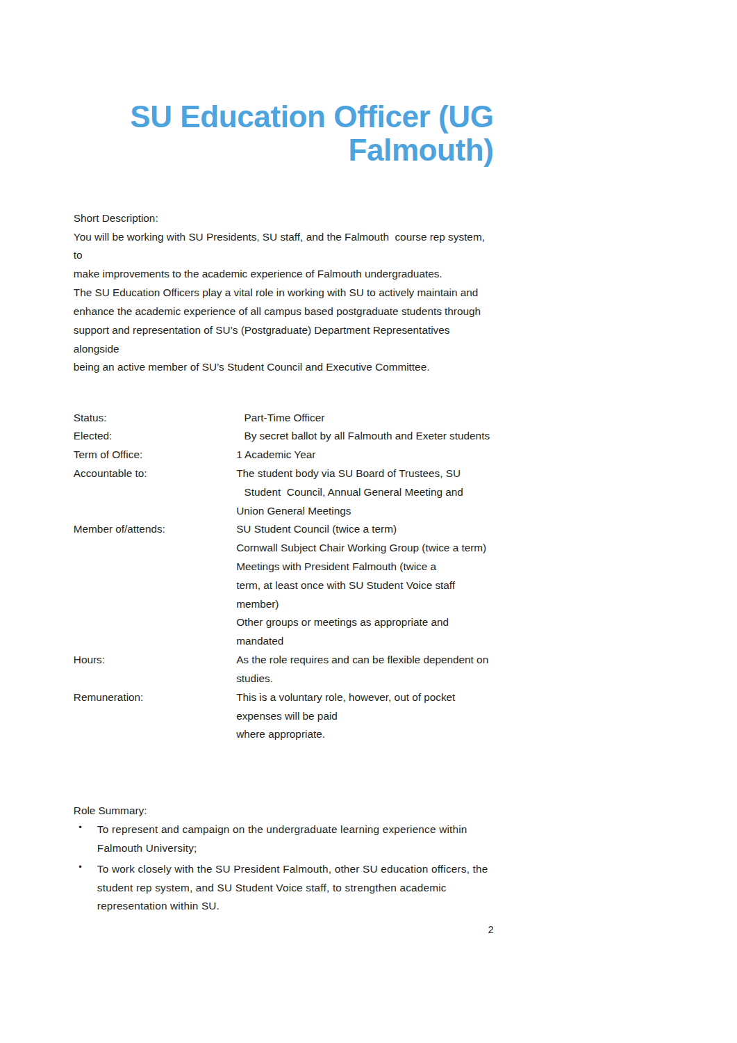SU Education Officer (UG Falmouth)
Short Description:
You will be working with SU Presidents, SU staff, and the Falmouth course rep system, to
make improvements to the academic experience of Falmouth undergraduates.
The SU Education Officers play a vital role in working with SU to actively maintain and
enhance the academic experience of all campus based postgraduate students through
support and representation of SU’s (Postgraduate) Department Representatives alongside
being an active member of SU’s Student Council and Executive Committee.
| Status: | Part-Time Officer |
| Elected: | By secret ballot by all Falmouth and Exeter students |
| Term of Office: | 1 Academic Year |
| Accountable to: | The student body via SU Board of Trustees, SU |
| | Student Council, Annual General Meeting and Union General Meetings |
| Member of/attends: | SU Student Council (twice a term) |
| | Cornwall Subject Chair Working Group (twice a term) |
| | Meetings with President Falmouth (twice a |
| | term, at least once with SU Student Voice staff member) |
| | Other groups or meetings as appropriate and mandated |
| Hours: | As the role requires and can be flexible dependent on studies. |
| Remuneration: | This is a voluntary role, however, out of pocket expenses will be paid |
| | where appropriate. |
Role Summary:
To represent and campaign on the undergraduate learning experience within Falmouth University;
To work closely with the SU President Falmouth, other SU education officers, the student rep system, and SU Student Voice staff, to strengthen academic representation within SU.
2